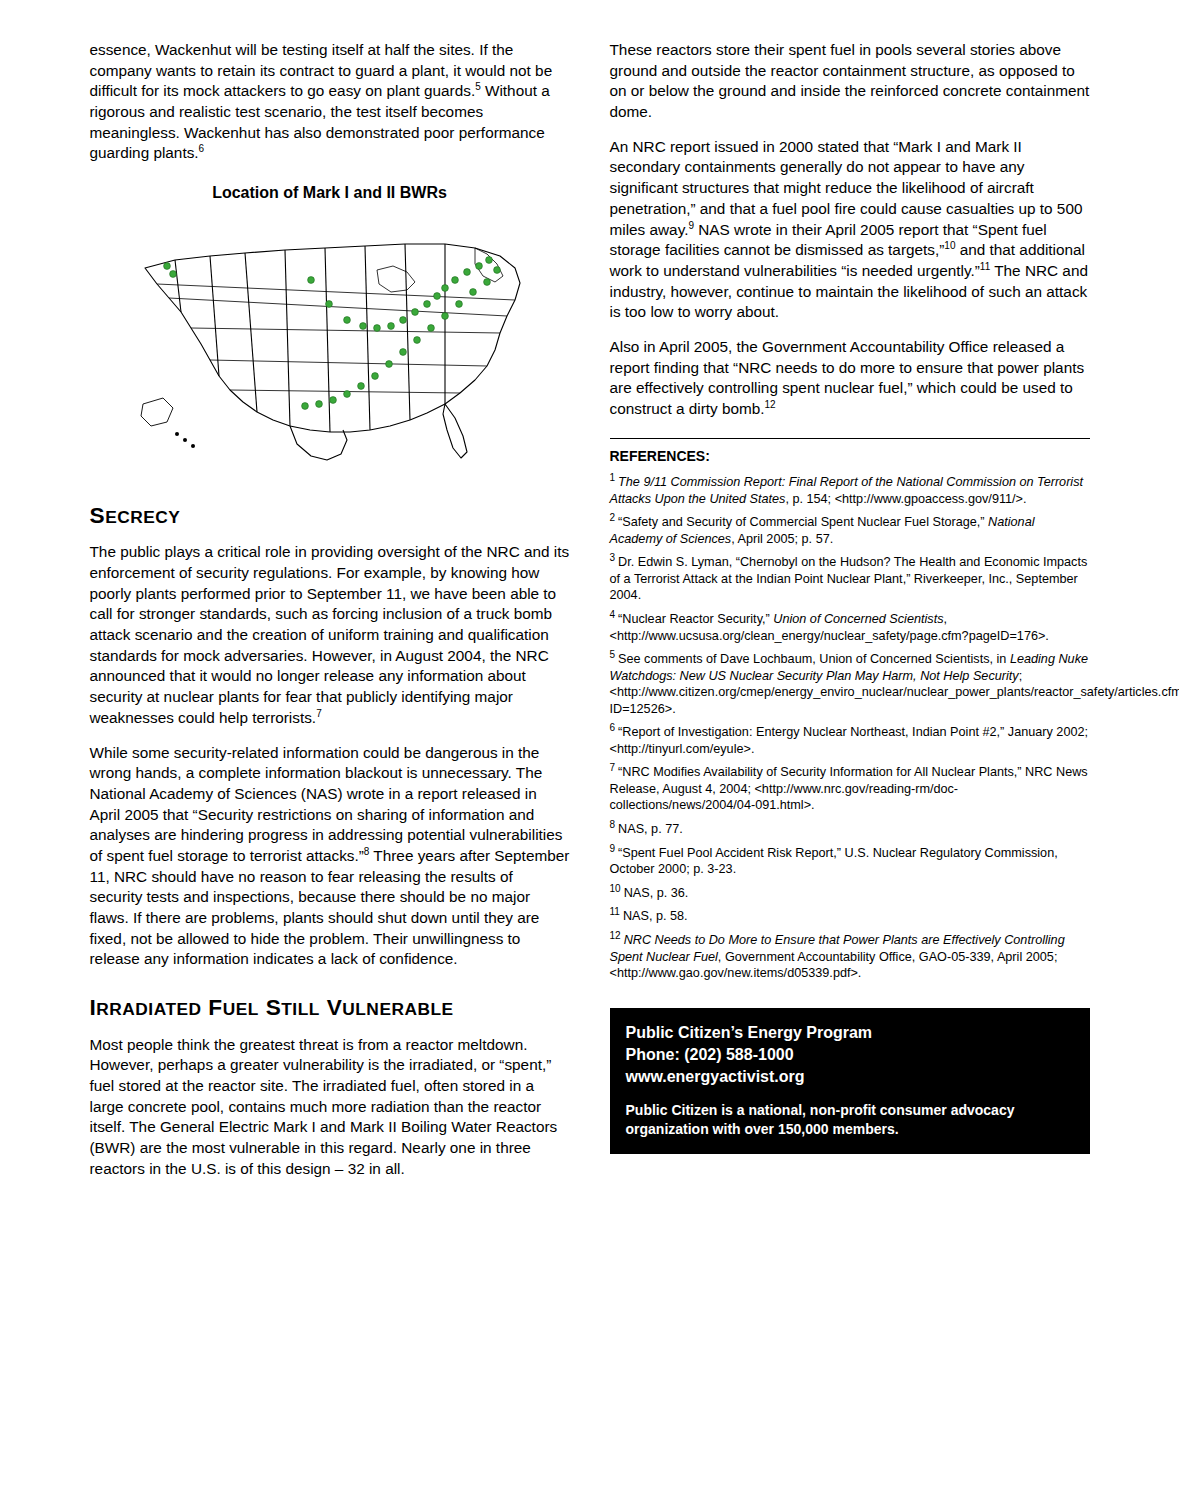essence, Wackenhut will be testing itself at half the sites. If the company wants to retain its contract to guard a plant, it would not be difficult for its mock attackers to go easy on plant guards.5 Without a rigorous and realistic test scenario, the test itself becomes meaningless. Wackenhut has also demonstrated poor performance guarding plants.6
Location of Mark I and II BWRs
SECRECY
The public plays a critical role in providing oversight of the NRC and its enforcement of security regulations. For example, by knowing how poorly plants performed prior to September 11, we have been able to call for stronger standards, such as forcing inclusion of a truck bomb attack scenario and the creation of uniform training and qualification standards for mock adversaries. However, in August 2004, the NRC announced that it would no longer release any information about security at nuclear plants for fear that publicly identifying major weaknesses could help terrorists.7
While some security-related information could be dangerous in the wrong hands, a complete information blackout is unnecessary. The National Academy of Sciences (NAS) wrote in a report released in April 2005 that “Security restrictions on sharing of information and analyses are hindering progress in addressing potential vulnerabilities of spent fuel storage to terrorist attacks.”8 Three years after September 11, NRC should have no reason to fear releasing the results of security tests and inspections, because there should be no major flaws. If there are problems, plants should shut down until they are fixed, not be allowed to hide the problem. Their unwillingness to release any information indicates a lack of confidence.
IRRADIATED FUEL STILL VULNERABLE
Most people think the greatest threat is from a reactor meltdown. However, perhaps a greater vulnerability is the irradiated, or “spent,” fuel stored at the reactor site. The irradiated fuel, often stored in a large concrete pool, contains much more radiation than the reactor itself. The General Electric Mark I and Mark II Boiling Water Reactors (BWR) are the most vulnerable in this regard. Nearly one in three reactors in the U.S. is of this design – 32 in all.
These reactors store their spent fuel in pools several stories above ground and outside the reactor containment structure, as opposed to on or below the ground and inside the reinforced concrete containment dome.
An NRC report issued in 2000 stated that “Mark I and Mark II secondary containments generally do not appear to have any significant structures that might reduce the likelihood of aircraft penetration,” and that a fuel pool fire could cause casualties up to 500 miles away.9 NAS wrote in their April 2005 report that “Spent fuel storage facilities cannot be dismissed as targets,”10 and that additional work to understand vulnerabilities “is needed urgently.”11 The NRC and industry, however, continue to maintain the likelihood of such an attack is too low to worry about.
Also in April 2005, the Government Accountability Office released a report finding that “NRC needs to do more to ensure that power plants are effectively controlling spent nuclear fuel,” which could be used to construct a dirty bomb.12
REFERENCES:
The 9/11 Commission Report: Final Report of the National Commission on Terrorist Attacks Upon the United States, p. 154; <http://www.gpoaccess.gov/911/>.
“Safety and Security of Commercial Spent Nuclear Fuel Storage,” National Academy of Sciences, April 2005; p. 57.
Dr. Edwin S. Lyman, “Chernobyl on the Hudson? The Health and Economic Impacts of a Terrorist Attack at the Indian Point Nuclear Plant,” Riverkeeper, Inc., September 2004.
“Nuclear Reactor Security,” Union of Concerned Scientists, <http://www.ucsusa.org/clean_energy/nuclear_safety/page.cfm?pageID=176>.
See comments of Dave Lochbaum, Union of Concerned Scientists, in Leading Nuke Watchdogs: New US Nuclear Security Plan May Harm, Not Help Security; <http://www.citizen.org/cmep/energy_enviro_nuclear/nuclear_power_plants/reactor_safety/articles.cfm?ID=12526>.
“Report of Investigation: Entergy Nuclear Northeast, Indian Point #2,” January 2002; <http://tinyurl.com/eyule>.
“NRC Modifies Availability of Security Information for All Nuclear Plants,” NRC News Release, August 4, 2004; <http://www.nrc.gov/reading-rm/doc-collections/news/2004/04-091.html>.
NAS, p. 77.
“Spent Fuel Pool Accident Risk Report,” U.S. Nuclear Regulatory Commission, October 2000; p. 3-23.
NAS, p. 36.
NAS, p. 58.
NRC Needs to Do More to Ensure that Power Plants are Effectively Controlling Spent Nuclear Fuel, Government Accountability Office, GAO-05-339, April 2005; <http://www.gao.gov/new.items/d05339.pdf>.
Public Citizen’s Energy Program
Phone: (202) 588-1000
www.energyactivist.org
Public Citizen is a national, non-profit consumer advocacy organization with over 150,000 members.